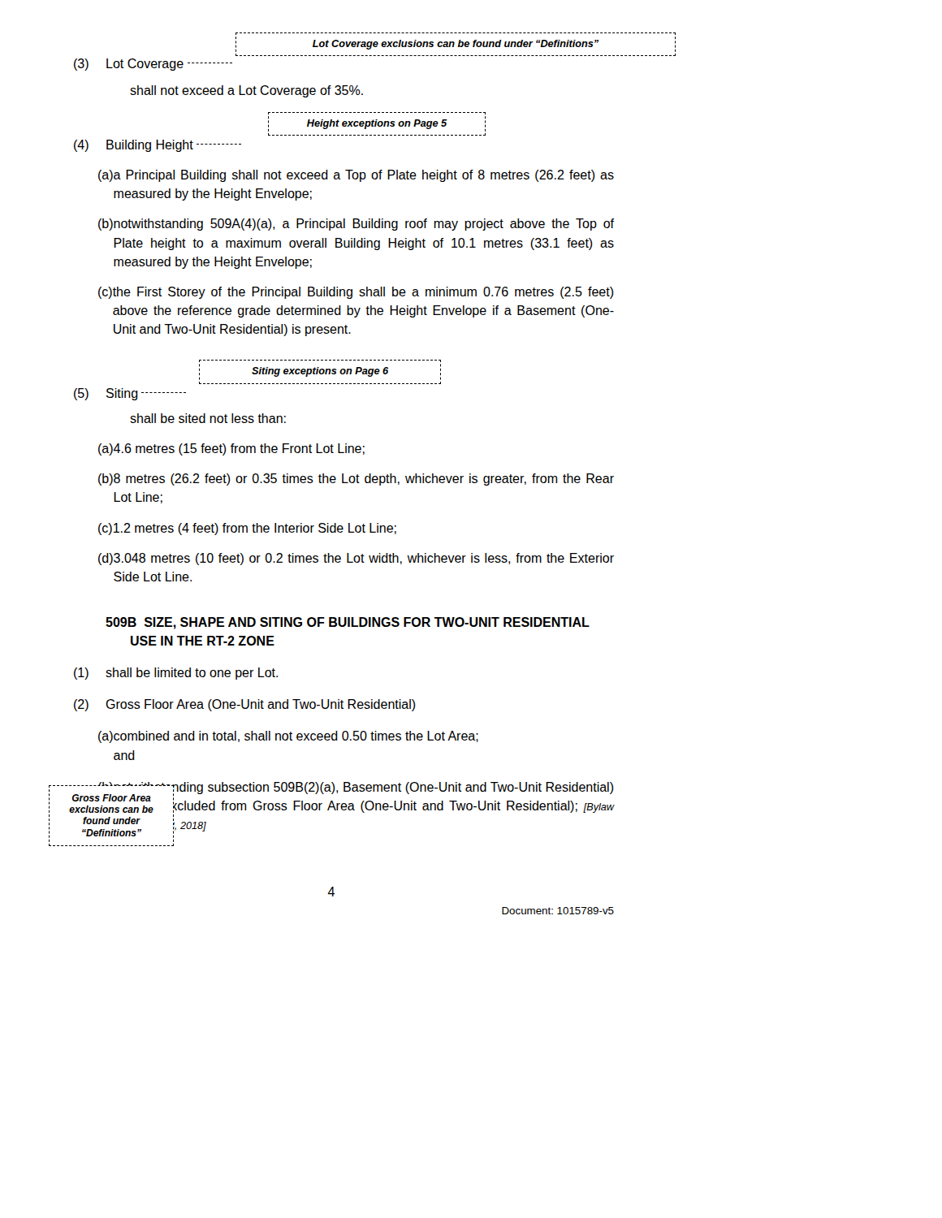Lot Coverage exclusions can be found under “Definitions”
(3)
Lot Coverage
shall not exceed a Lot Coverage of 35%.
Height exceptions on Page 5
(4)
Building Height
(a)
a Principal Building shall not exceed a Top of Plate height of 8 metres (26.2 feet) as measured by the Height Envelope;
(b)
notwithstanding 509A(4)(a), a Principal Building roof may project above the Top of Plate height to a maximum overall Building Height of 10.1 metres (33.1 feet) as measured by the Height Envelope;
(c)
the First Storey of the Principal Building shall be a minimum 0.76 metres (2.5 feet) above the reference grade determined by the Height Envelope if a Basement (One-Unit and Two-Unit Residential) is present.
Siting exceptions on Page 6
(5)
Siting
shall be sited not less than:
(a)
4.6 metres (15 feet) from the Front Lot Line;
(b)
8 metres (26.2 feet) or 0.35 times the Lot depth, whichever is greater, from the Rear Lot Line;
(c)
1.2 metres (4 feet) from the Interior Side Lot Line;
(d)
3.048 metres (10 feet) or 0.2 times the Lot width, whichever is less, from the Exterior Side Lot Line.
509B SIZE, SHAPE AND SITING OF BUILDINGS FOR TWO-UNIT RESIDENTIAL USE IN THE RT-2 ZONE
(1)
shall be limited to one per Lot.
(2)
Gross Floor Area (One-Unit and Two-Unit Residential)
(a)
combined and in total, shall not exceed 0.50 times the Lot Area;
and
(b)
notwithstanding subsection 509B(2)(a), Basement (One-Unit and Two-Unit Residential) may be excluded from Gross Floor Area (One-Unit and Two-Unit Residential); [Bylaw 8642, July 23, 2018]
Gross Floor Area exclusions can be found under “Definitions”
4
Document: 1015789-v5